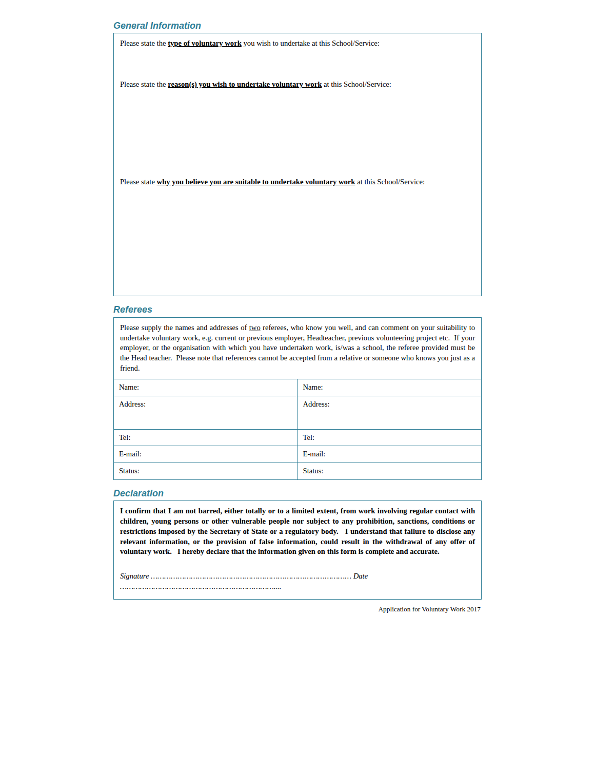General Information
Please state the type of voluntary work you wish to undertake at this School/Service:
Please state the reason(s) you wish to undertake voluntary work at this School/Service:
Please state why you believe you are suitable to undertake voluntary work at this School/Service:
Referees
Please supply the names and addresses of two referees, who know you well, and can comment on your suitability to undertake voluntary work, e.g. current or previous employer, Headteacher, previous volunteering project etc. If your employer, or the organisation with which you have undertaken work, is/was a school, the referee provided must be the Head teacher. Please note that references cannot be accepted from a relative or someone who knows you just as a friend.
| Name: | Name: |
| Address: | Address: |
| Tel: | Tel: |
| E-mail: | E-mail: |
| Status: | Status: |
Declaration
I confirm that I am not barred, either totally or to a limited extent, from work involving regular contact with children, young persons or other vulnerable people nor subject to any prohibition, sanctions, conditions or restrictions imposed by the Secretary of State or a regulatory body. I understand that failure to disclose any relevant information, or the provision of false information, could result in the withdrawal of any offer of voluntary work. I hereby declare that the information given on this form is complete and accurate.
Signature ……………………………………………………………………………… Date ……………………………………………………………....
Application for Voluntary Work 2017